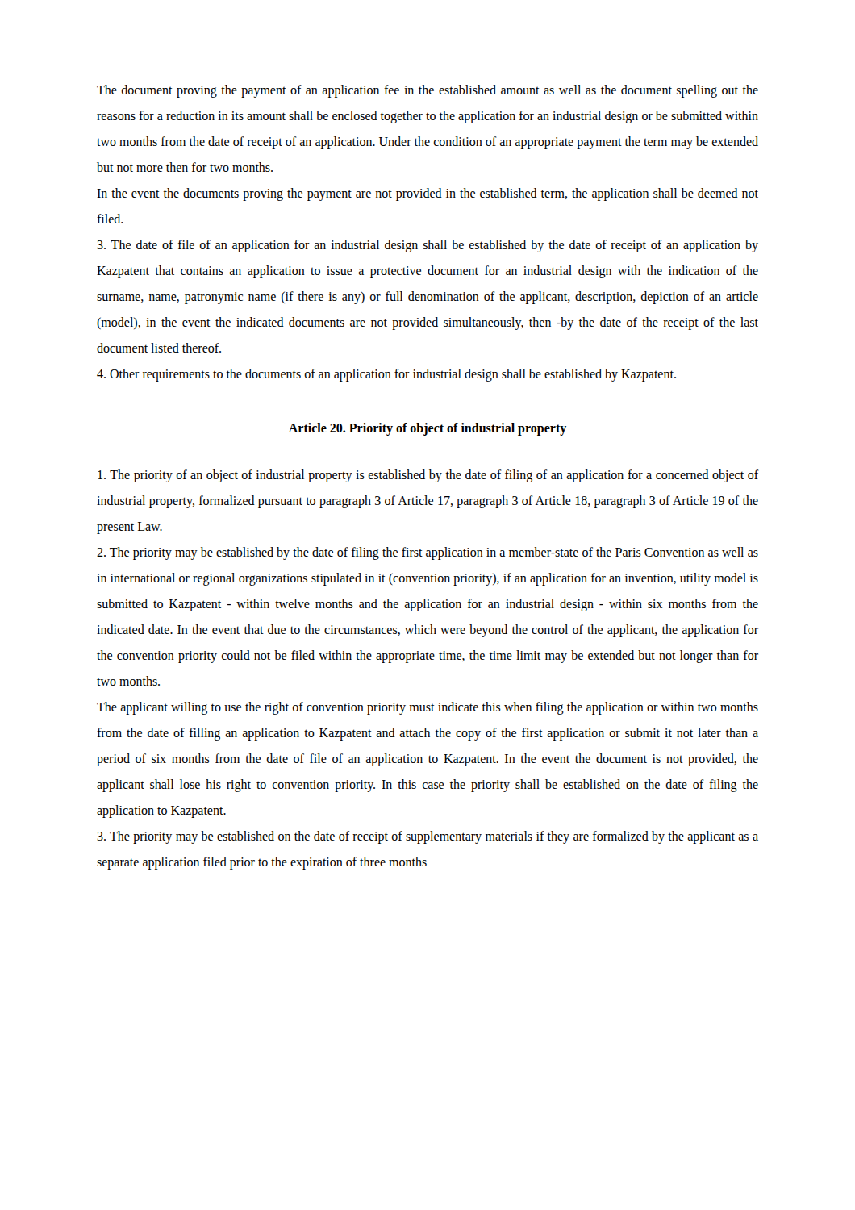The document proving the payment of an application fee in the established amount as well as the document spelling out the reasons for a reduction in its amount shall be enclosed together to the application for an industrial design or be submitted within two months from the date of receipt of an application. Under the condition of an appropriate payment the term may be extended but not more then for two months.
In the event the documents proving the payment are not provided in the established term, the application shall be deemed not filed.
3. The date of file of an application for an industrial design shall be established by the date of receipt of an application by Kazpatent that contains an application to issue a protective document for an industrial design with the indication of the surname, name, patronymic name (if there is any) or full denomination of the applicant, description, depiction of an article (model), in the event the indicated documents are not provided simultaneously, then -by the date of the receipt of the last document listed thereof.
4. Other requirements to the documents of an application for industrial design shall be established by Kazpatent.
Article 20. Priority of object of industrial property
1. The priority of an object of industrial property is established by the date of filing of an application for a concerned object of industrial property, formalized pursuant to paragraph 3 of Article 17, paragraph 3 of Article 18, paragraph 3 of Article 19 of the present Law.
2. The priority may be established by the date of filing the first application in a member-state of the Paris Convention as well as in international or regional organizations stipulated in it (convention priority), if an application for an invention, utility model is submitted to Kazpatent - within twelve months and the application for an industrial design - within six months from the indicated date. In the event that due to the circumstances, which were beyond the control of the applicant, the application for the convention priority could not be filed within the appropriate time, the time limit may be extended but not longer than for two months.
The applicant willing to use the right of convention priority must indicate this when filing the application or within two months from the date of filling an application to Kazpatent and attach the copy of the first application or submit it not later than a period of six months from the date of file of an application to Kazpatent. In the event the document is not provided, the applicant shall lose his right to convention priority. In this case the priority shall be established on the date of filing the application to Kazpatent.
3. The priority may be established on the date of receipt of supplementary materials if they are formalized by the applicant as a separate application filed prior to the expiration of three months